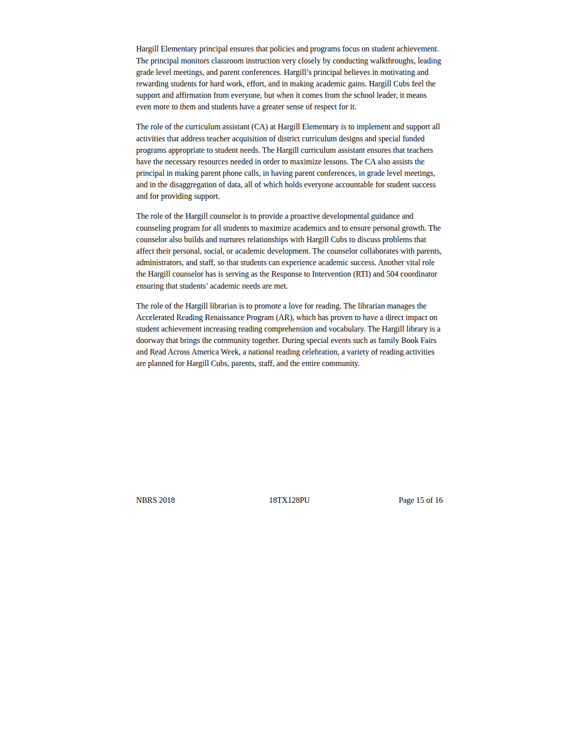Hargill Elementary principal ensures that policies and programs focus on student achievement. The principal monitors classroom instruction very closely by conducting walkthroughs, leading grade level meetings, and parent conferences. Hargill’s principal believes in motivating and rewarding students for hard work, effort, and in making academic gains. Hargill Cubs feel the support and affirmation from everyone, but when it comes from the school leader, it means even more to them and students have a greater sense of respect for it.
The role of the curriculum assistant (CA) at Hargill Elementary is to implement and support all activities that address teacher acquisition of district curriculum designs and special funded programs appropriate to student needs. The Hargill curriculum assistant ensures that teachers have the necessary resources needed in order to maximize lessons. The CA also assists the principal in making parent phone calls, in having parent conferences, in grade level meetings, and in the disaggregation of data, all of which holds everyone accountable for student success and for providing support.
The role of the Hargill counselor is to provide a proactive developmental guidance and counseling program for all students to maximize academics and to ensure personal growth. The counselor also builds and nurtures relationships with Hargill Cubs to discuss problems that affect their personal, social, or academic development. The counselor collaborates with parents, administrators, and staff, so that students can experience academic success. Another vital role the Hargill counselor has is serving as the Response to Intervention (RTI) and 504 coordinator ensuring that students’ academic needs are met.
The role of the Hargill librarian is to promote a love for reading. The librarian manages the Accelerated Reading Renaissance Program (AR), which has proven to have a direct impact on student achievement increasing reading comprehension and vocabulary. The Hargill library is a doorway that brings the community together. During special events such as family Book Fairs and Read Across America Week, a national reading celebration, a variety of reading activities are planned for Hargill Cubs, parents, staff, and the entire community.
| NBRS 2018 | 18TX128PU | Page 15 of 16 |